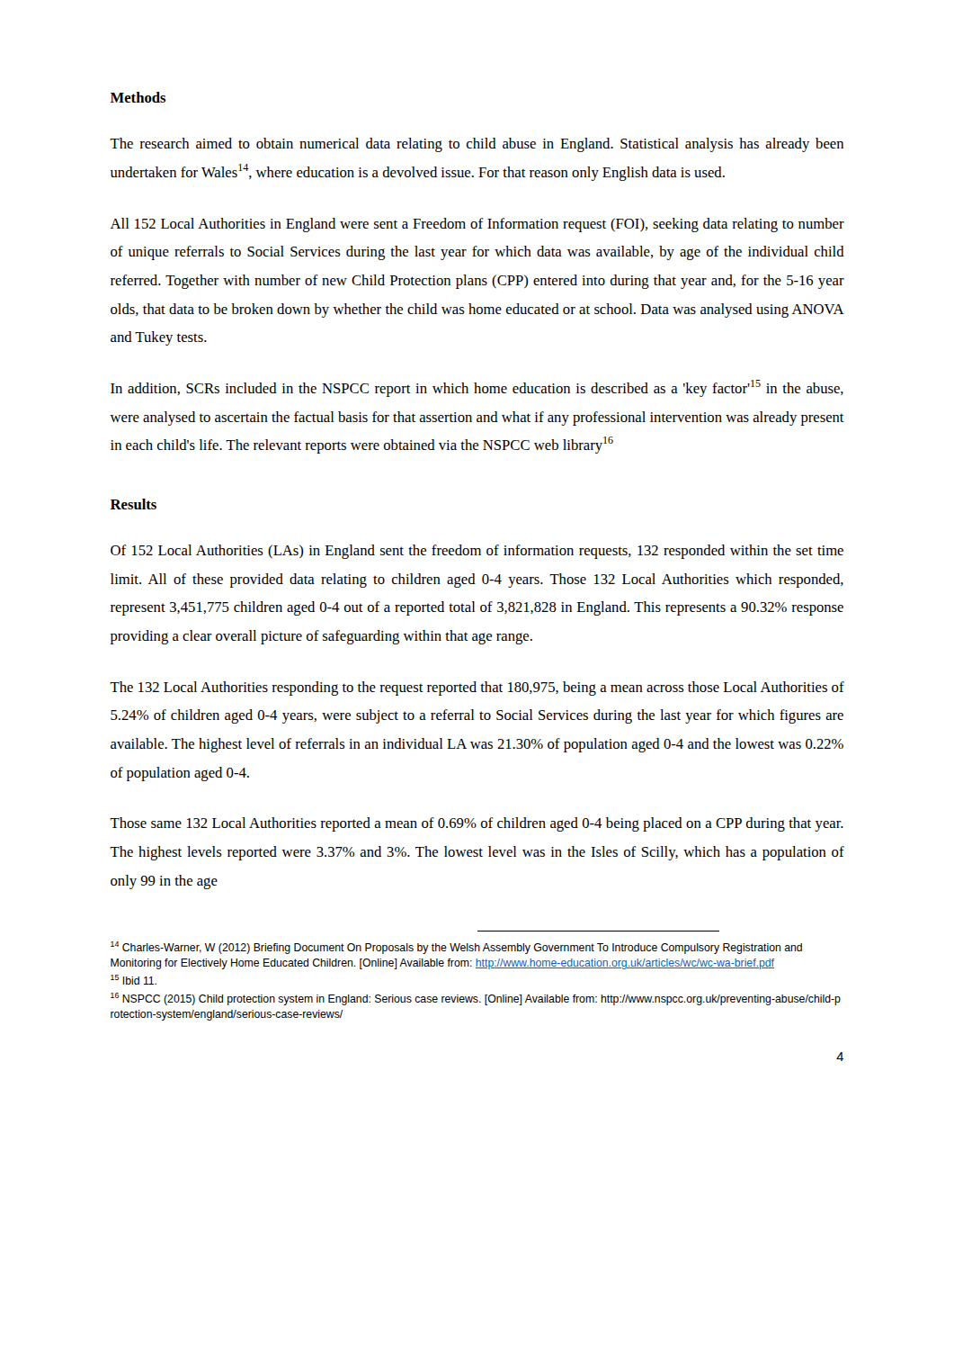Methods
The research aimed to obtain numerical data relating to child abuse in England. Statistical analysis has already been undertaken for Wales14, where education is a devolved issue. For that reason only English data is used.
All 152 Local Authorities in England were sent a Freedom of Information request (FOI), seeking data relating to number of unique referrals to Social Services during the last year for which data was available, by age of the individual child referred. Together with number of new Child Protection plans (CPP) entered into during that year and, for the 5-16 year olds, that data to be broken down by whether the child was home educated or at school. Data was analysed using ANOVA and Tukey tests.
In addition, SCRs included in the NSPCC report in which home education is described as a 'key factor'15 in the abuse, were analysed to ascertain the factual basis for that assertion and what if any professional intervention was already present in each child's life. The relevant reports were obtained via the NSPCC web library16
Results
Of 152 Local Authorities (LAs) in England sent the freedom of information requests, 132 responded within the set time limit. All of these provided data relating to children aged 0-4 years. Those 132 Local Authorities which responded, represent 3,451,775 children aged 0-4 out of a reported total of 3,821,828 in England. This represents a 90.32% response providing a clear overall picture of safeguarding within that age range.
The 132 Local Authorities responding to the request reported that 180,975, being a mean across those Local Authorities of 5.24% of children aged 0-4 years, were subject to a referral to Social Services during the last year for which figures are available. The highest level of referrals in an individual LA was 21.30% of population aged 0-4 and the lowest was 0.22% of population aged 0-4.
Those same 132 Local Authorities reported a mean of 0.69% of children aged 0-4 being placed on a CPP during that year. The highest levels reported were 3.37% and 3%. The lowest level was in the Isles of Scilly, which has a population of only 99 in the age
14 Charles-Warner, W (2012) Briefing Document On Proposals by the Welsh Assembly Government To Introduce Compulsory Registration and Monitoring for Electively Home Educated Children. [Online] Available from: http://www.home-education.org.uk/articles/wc/wc-wa-brief.pdf
15 Ibid 11.
16 NSPCC (2015) Child protection system in England: Serious case reviews. [Online] Available from: http://www.nspcc.org.uk/preventing-abuse/child-protection-system/england/serious-case-reviews/
4